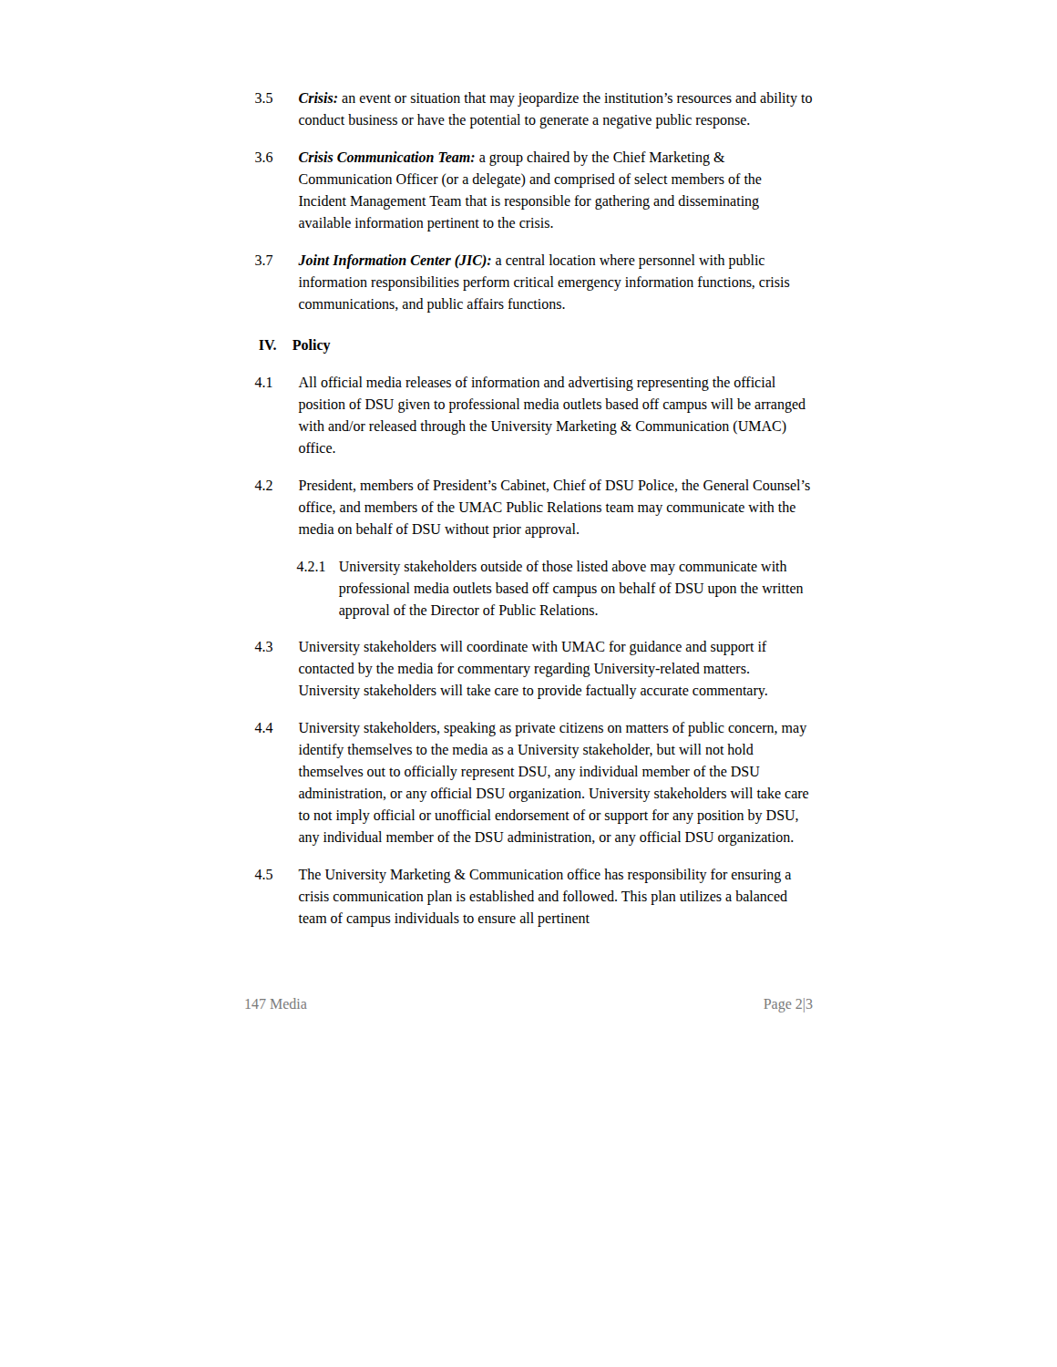3.5
Crisis: an event or situation that may jeopardize the institution’s resources and ability to conduct business or have the potential to generate a negative public response.
3.6
Crisis Communication Team: a group chaired by the Chief Marketing & Communication Officer (or a delegate) and comprised of select members of the Incident Management Team that is responsible for gathering and disseminating available information pertinent to the crisis.
3.7
Joint Information Center (JIC): a central location where personnel with public information responsibilities perform critical emergency information functions, crisis communications, and public affairs functions.
IV.
Policy
4.1
All official media releases of information and advertising representing the official position of DSU given to professional media outlets based off campus will be arranged with and/or released through the University Marketing & Communication (UMAC) office.
4.2
President, members of President’s Cabinet, Chief of DSU Police, the General Counsel’s office, and members of the UMAC Public Relations team may communicate with the media on behalf of DSU without prior approval.
4.2.1
University stakeholders outside of those listed above may communicate with professional media outlets based off campus on behalf of DSU upon the written approval of the Director of Public Relations.
4.3
University stakeholders will coordinate with UMAC for guidance and support if contacted by the media for commentary regarding University-related matters. University stakeholders will take care to provide factually accurate commentary.
4.4
University stakeholders, speaking as private citizens on matters of public concern, may identify themselves to the media as a University stakeholder, but will not hold themselves out to officially represent DSU, any individual member of the DSU administration, or any official DSU organization. University stakeholders will take care to not imply official or unofficial endorsement of or support for any position by DSU, any individual member of the DSU administration, or any official DSU organization.
4.5
The University Marketing & Communication office has responsibility for ensuring a crisis communication plan is established and followed. This plan utilizes a balanced team of campus individuals to ensure all pertinent
147 Media
Page 2|3